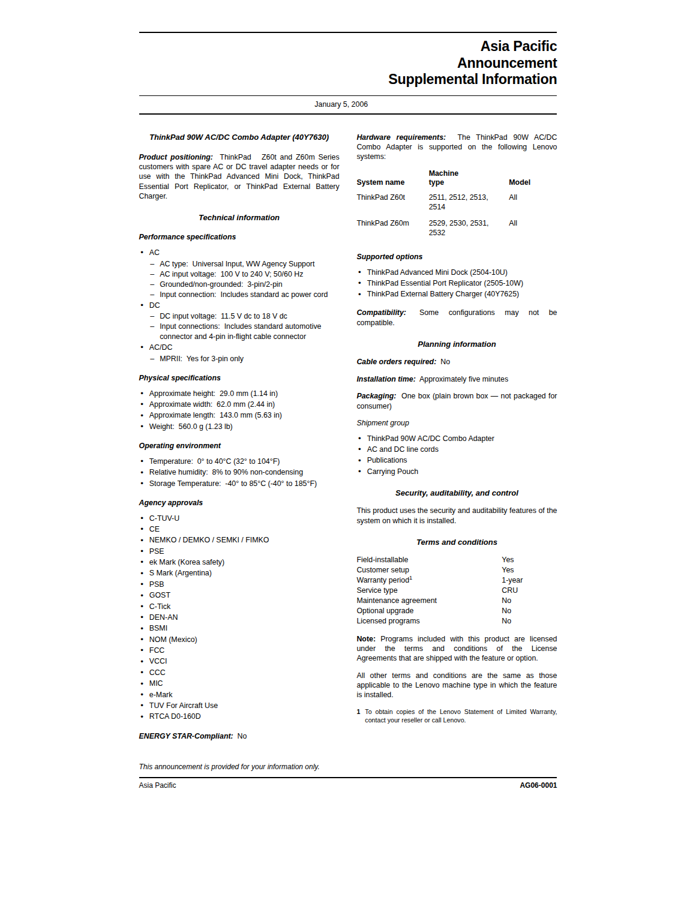Asia Pacific
Announcement
Supplemental Information
January 5, 2006
ThinkPad 90W AC/DC Combo Adapter (40Y7630)
Product positioning: ThinkPad Z60t and Z60m Series customers with spare AC or DC travel adapter needs or for use with the ThinkPad Advanced Mini Dock, ThinkPad Essential Port Replicator, or ThinkPad External Battery Charger.
Technical information
Performance specifications
AC
AC type: Universal Input, WW Agency Support
AC input voltage: 100 V to 240 V; 50/60 Hz
Grounded/non-grounded: 3-pin/2-pin
Input connection: Includes standard ac power cord
DC
DC input voltage: 11.5 V dc to 18 V dc
Input connections: Includes standard automotive connector and 4-pin in-flight cable connector
AC/DC
MPRII: Yes for 3-pin only
Physical specifications
Approximate height: 29.0 mm (1.14 in)
Approximate width: 62.0 mm (2.44 in)
Approximate length: 143.0 mm (5.63 in)
Weight: 560.0 g (1.23 lb)
Operating environment
Temperature: 0° to 40°C (32° to 104°F)
Relative humidity: 8% to 90% non-condensing
Storage Temperature: -40° to 85°C (-40° to 185°F)
Agency approvals
C-TUV-U
CE
NEMKO / DEMKO / SEMKI / FIMKO
PSE
ek Mark (Korea safety)
S Mark (Argentina)
PSB
GOST
C-Tick
DEN-AN
BSMI
NOM (Mexico)
FCC
VCCI
CCC
MIC
e-Mark
TUV For Aircraft Use
RTCA D0-160D
ENERGY STAR-Compliant: No
Hardware requirements: The ThinkPad 90W AC/DC Combo Adapter is supported on the following Lenovo systems:
| System name | Machine type | Model |
| --- | --- | --- |
| ThinkPad Z60t | 2511, 2512, 2513, 2514 | All |
| ThinkPad Z60m | 2529, 2530, 2531, 2532 | All |
Supported options
ThinkPad Advanced Mini Dock (2504-10U)
ThinkPad Essential Port Replicator (2505-10W)
ThinkPad External Battery Charger (40Y7625)
Compatibility: Some configurations may not be compatible.
Planning information
Cable orders required: No
Installation time: Approximately five minutes
Packaging: One box (plain brown box — not packaged for consumer)
Shipment group
ThinkPad 90W AC/DC Combo Adapter
AC and DC line cords
Publications
Carrying Pouch
Security, auditability, and control
This product uses the security and auditability features of the system on which it is installed.
Terms and conditions
| Field-installable | Yes |
| Customer setup | Yes |
| Warranty period 1 | 1-year |
| Service type | CRU |
| Maintenance agreement | No |
| Optional upgrade | No |
| Licensed programs | No |
Note: Programs included with this product are licensed under the terms and conditions of the License Agreements that are shipped with the feature or option.
All other terms and conditions are the same as those applicable to the Lenovo machine type in which the feature is installed.
1
To obtain copies of the Lenovo Statement of Limited Warranty, contact your reseller or call Lenovo.
This announcement is provided for your information only.
Asia Pacific
AG06-0001